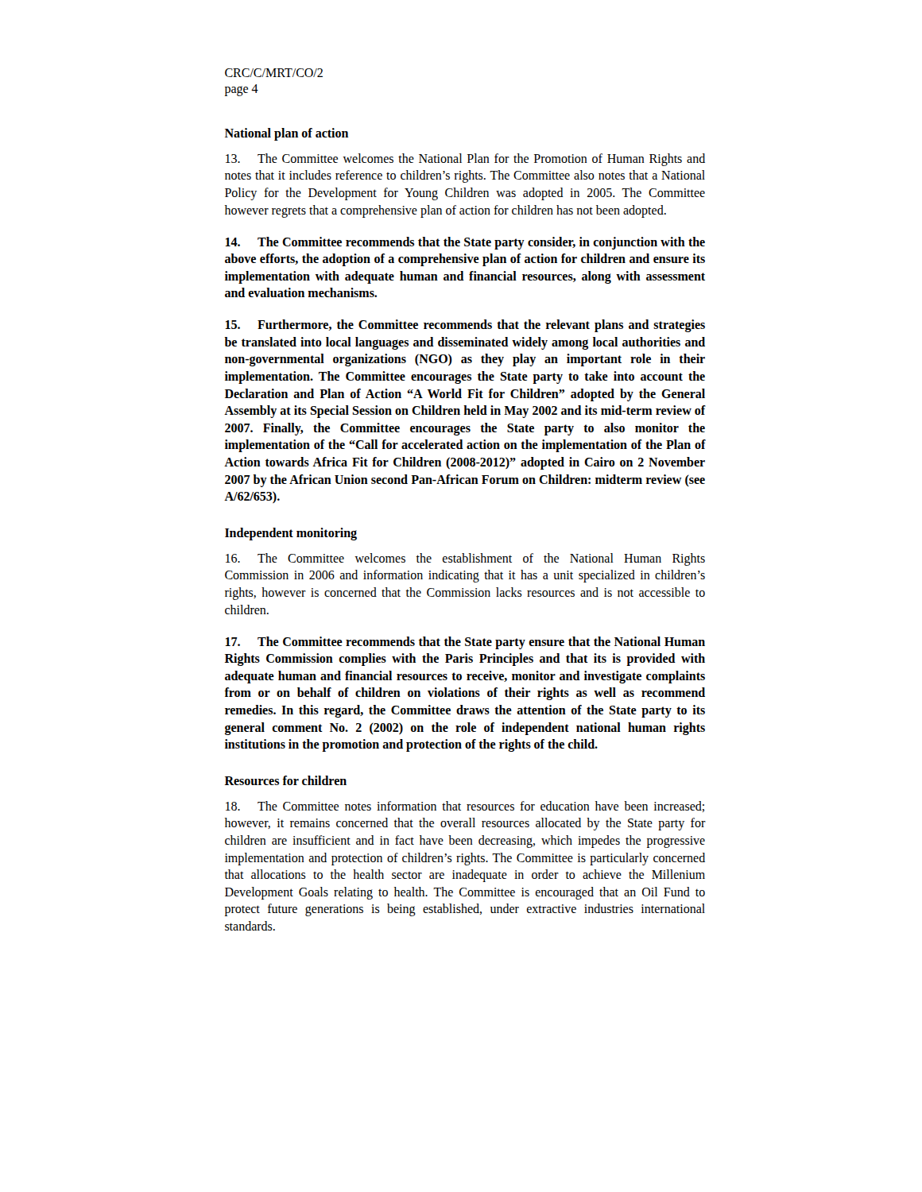CRC/C/MRT/CO/2
page 4
National plan of action
13. The Committee welcomes the National Plan for the Promotion of Human Rights and notes that it includes reference to children’s rights. The Committee also notes that a National Policy for the Development for Young Children was adopted in 2005. The Committee however regrets that a comprehensive plan of action for children has not been adopted.
14. The Committee recommends that the State party consider, in conjunction with the above efforts, the adoption of a comprehensive plan of action for children and ensure its implementation with adequate human and financial resources, along with assessment and evaluation mechanisms.
15. Furthermore, the Committee recommends that the relevant plans and strategies be translated into local languages and disseminated widely among local authorities and non-governmental organizations (NGO) as they play an important role in their implementation. The Committee encourages the State party to take into account the Declaration and Plan of Action “A World Fit for Children” adopted by the General Assembly at its Special Session on Children held in May 2002 and its mid-term review of 2007. Finally, the Committee encourages the State party to also monitor the implementation of the “Call for accelerated action on the implementation of the Plan of Action towards Africa Fit for Children (2008-2012)” adopted in Cairo on 2 November 2007 by the African Union second Pan-African Forum on Children: midterm review (see A/62/653).
Independent monitoring
16. The Committee welcomes the establishment of the National Human Rights Commission in 2006 and information indicating that it has a unit specialized in children’s rights, however is concerned that the Commission lacks resources and is not accessible to children.
17. The Committee recommends that the State party ensure that the National Human Rights Commission complies with the Paris Principles and that its is provided with adequate human and financial resources to receive, monitor and investigate complaints from or on behalf of children on violations of their rights as well as recommend remedies. In this regard, the Committee draws the attention of the State party to its general comment No. 2 (2002) on the role of independent national human rights institutions in the promotion and protection of the rights of the child.
Resources for children
18. The Committee notes information that resources for education have been increased; however, it remains concerned that the overall resources allocated by the State party for children are insufficient and in fact have been decreasing, which impedes the progressive implementation and protection of children’s rights. The Committee is particularly concerned that allocations to the health sector are inadequate in order to achieve the Millenium Development Goals relating to health. The Committee is encouraged that an Oil Fund to protect future generations is being established, under extractive industries international standards.